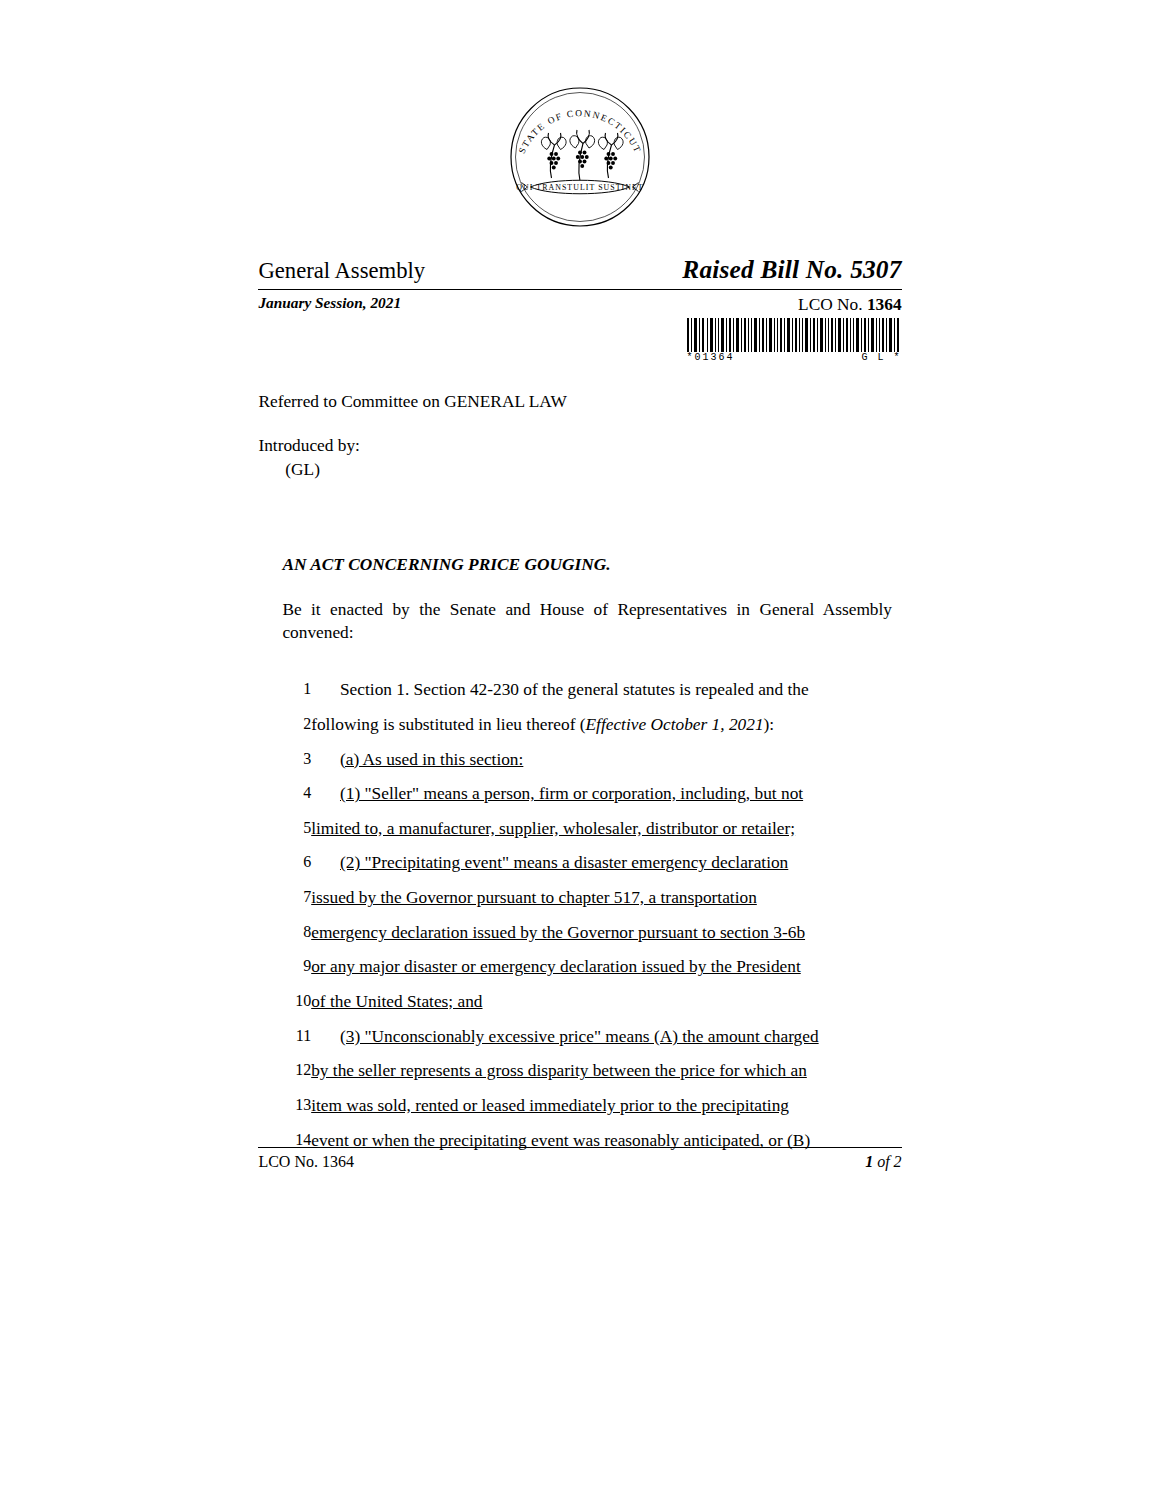STATE OF CONNECTICUT QUI TRANSTULIT SUSTINET
General Assembly
Raised Bill No. 5307
January Session, 2021
LCO No. 1364
*01364 G L *
Referred to Committee on GENERAL LAW
Introduced by:
(GL)
AN ACT CONCERNING PRICE GOUGING.
Be it enacted by the Senate and House of Representatives in General Assembly convened:
| 1 | Section 1. Section 42-230 of the general statutes is repealed and the |
| 2 | following is substituted in lieu thereof ( Effective October 1, 2021 ): |
| 3 | (a) As used in this section: |
| 4 | (1) "Seller" means a person, firm or corporation, including, but not |
| 5 | limited to, a manufacturer, supplier, wholesaler, distributor or retailer; |
| 6 | (2) "Precipitating event" means a disaster emergency declaration |
| 7 | issued by the Governor pursuant to chapter 517, a transportation |
| 8 | emergency declaration issued by the Governor pursuant to section 3-6b |
| 9 | or any major disaster or emergency declaration issued by the President |
| 10 | of the United States; and |
| 11 | (3) "Unconscionably excessive price" means (A) the amount charged |
| 12 | by the seller represents a gross disparity between the price for which an |
| 13 | item was sold, rented or leased immediately prior to the precipitating |
| 14 | event or when the precipitating event was reasonably anticipated, or (B) |
LCO No. 1364
1 of 2